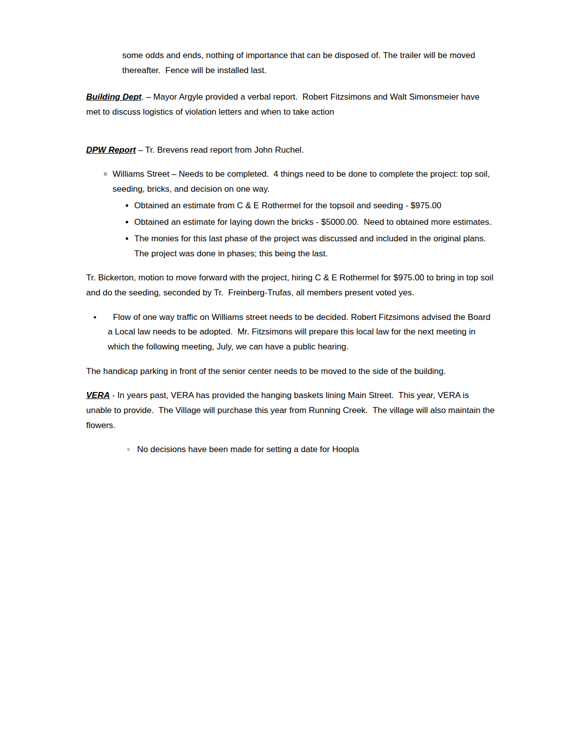some odds and ends, nothing of importance that can be disposed of. The trailer will be moved thereafter. Fence will be installed last.
Building Dept. – Mayor Argyle provided a verbal report. Robert Fitzsimons and Walt Simonsmeier have met to discuss logistics of violation letters and when to take action
DPW Report – Tr. Brevens read report from John Ruchel.
Williams Street – Needs to be completed. 4 things need to be done to complete the project: top soil, seeding, bricks, and decision on one way.
Obtained an estimate from C & E Rothermel for the topsoil and seeding - $975.00
Obtained an estimate for laying down the bricks - $5000.00. Need to obtained more estimates.
The monies for this last phase of the project was discussed and included in the original plans. The project was done in phases; this being the last.
Tr. Bickerton, motion to move forward with the project, hiring C & E Rothermel for $975.00 to bring in top soil and do the seeding, seconded by Tr. Freinberg-Trufas, all members present voted yes.
• Flow of one way traffic on Williams street needs to be decided. Robert Fitzsimons advised the Board a Local law needs to be adopted. Mr. Fitzsimons will prepare this local law for the next meeting in which the following meeting, July, we can have a public hearing.
The handicap parking in front of the senior center needs to be moved to the side of the building.
VERA - In years past, VERA has provided the hanging baskets lining Main Street. This year, VERA is unable to provide. The Village will purchase this year from Running Creek. The village will also maintain the flowers.
◦ No decisions have been made for setting a date for Hoopla